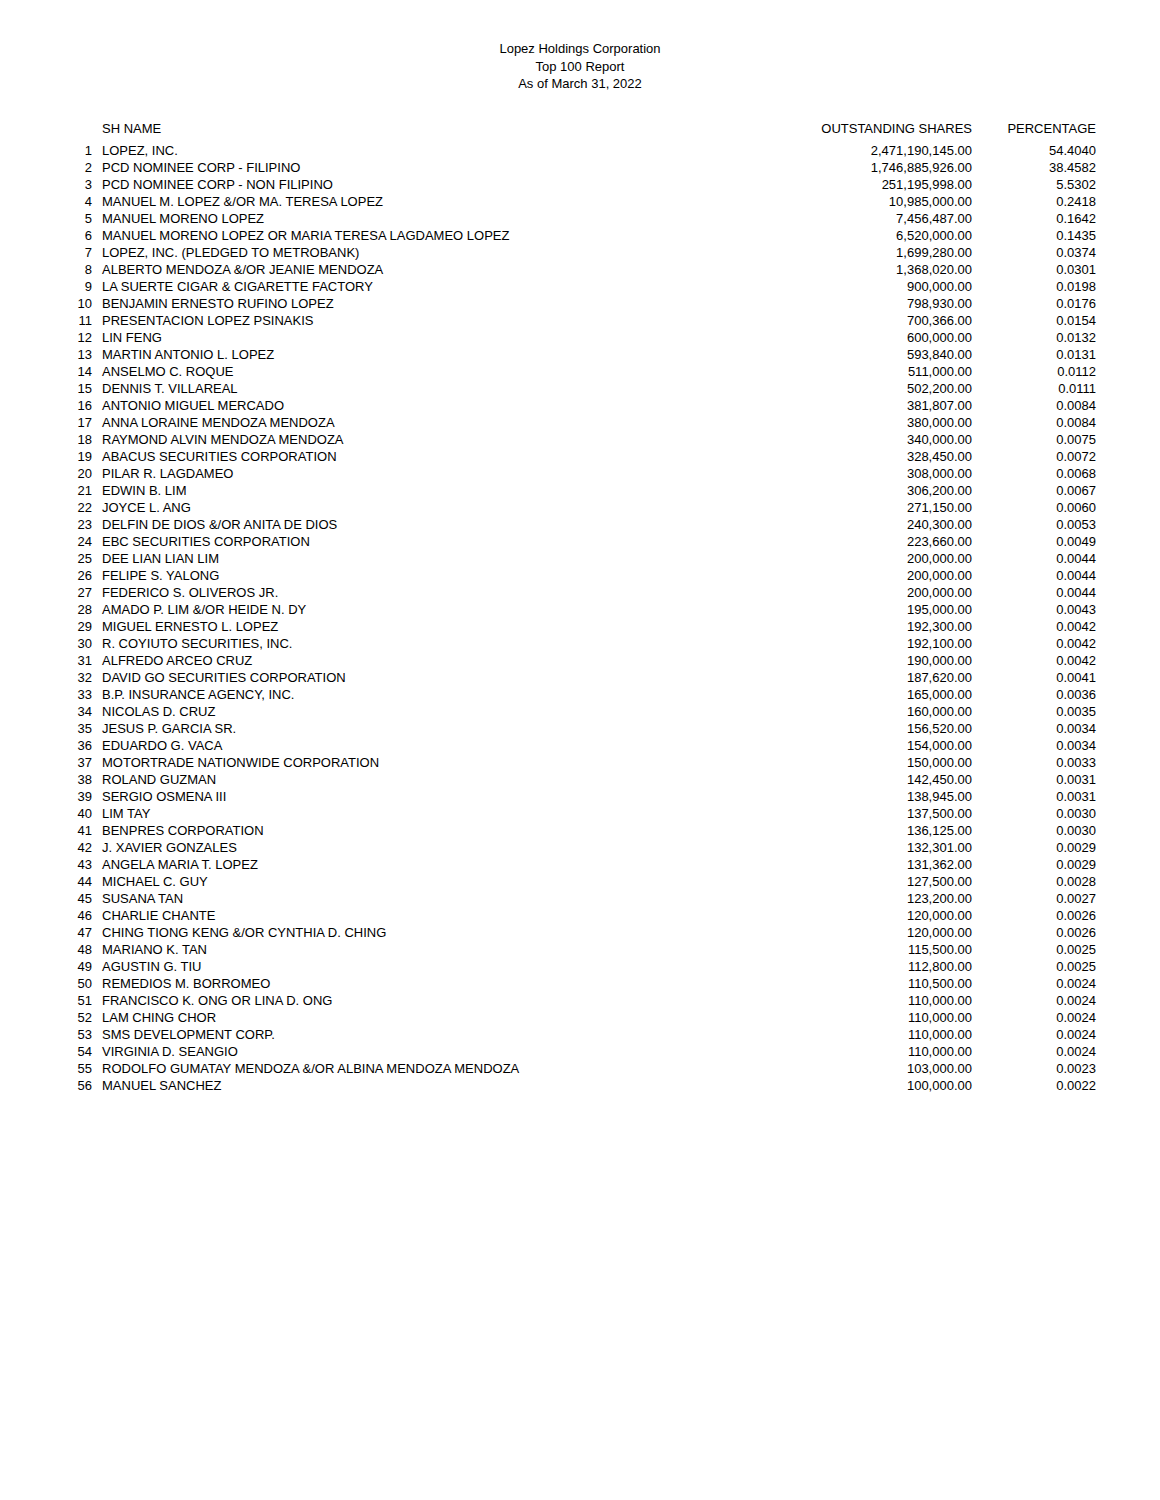Lopez Holdings Corporation
Top 100 Report
As of March 31, 2022
| | SH NAME | OUTSTANDING SHARES | PERCENTAGE |
| --- | --- | --- | --- |
| 1 | LOPEZ, INC. | 2,471,190,145.00 | 54.4040 |
| 2 | PCD NOMINEE CORP - FILIPINO | 1,746,885,926.00 | 38.4582 |
| 3 | PCD NOMINEE CORP - NON FILIPINO | 251,195,998.00 | 5.5302 |
| 4 | MANUEL M. LOPEZ &/OR MA. TERESA LOPEZ | 10,985,000.00 | 0.2418 |
| 5 | MANUEL MORENO LOPEZ | 7,456,487.00 | 0.1642 |
| 6 | MANUEL MORENO LOPEZ OR MARIA TERESA LAGDAMEO LOPEZ | 6,520,000.00 | 0.1435 |
| 7 | LOPEZ, INC. (PLEDGED TO METROBANK) | 1,699,280.00 | 0.0374 |
| 8 | ALBERTO MENDOZA &/OR JEANIE MENDOZA | 1,368,020.00 | 0.0301 |
| 9 | LA SUERTE CIGAR & CIGARETTE FACTORY | 900,000.00 | 0.0198 |
| 10 | BENJAMIN ERNESTO RUFINO LOPEZ | 798,930.00 | 0.0176 |
| 11 | PRESENTACION LOPEZ PSINAKIS | 700,366.00 | 0.0154 |
| 12 | LIN FENG | 600,000.00 | 0.0132 |
| 13 | MARTIN ANTONIO L. LOPEZ | 593,840.00 | 0.0131 |
| 14 | ANSELMO C. ROQUE | 511,000.00 | 0.0112 |
| 15 | DENNIS T. VILLAREAL | 502,200.00 | 0.0111 |
| 16 | ANTONIO MIGUEL MERCADO | 381,807.00 | 0.0084 |
| 17 | ANNA LORAINE MENDOZA MENDOZA | 380,000.00 | 0.0084 |
| 18 | RAYMOND ALVIN MENDOZA MENDOZA | 340,000.00 | 0.0075 |
| 19 | ABACUS SECURITIES CORPORATION | 328,450.00 | 0.0072 |
| 20 | PILAR R. LAGDAMEO | 308,000.00 | 0.0068 |
| 21 | EDWIN B. LIM | 306,200.00 | 0.0067 |
| 22 | JOYCE L. ANG | 271,150.00 | 0.0060 |
| 23 | DELFIN DE DIOS &/OR ANITA DE DIOS | 240,300.00 | 0.0053 |
| 24 | EBC SECURITIES CORPORATION | 223,660.00 | 0.0049 |
| 25 | DEE LIAN LIAN LIM | 200,000.00 | 0.0044 |
| 26 | FELIPE S. YALONG | 200,000.00 | 0.0044 |
| 27 | FEDERICO S. OLIVEROS JR. | 200,000.00 | 0.0044 |
| 28 | AMADO P. LIM &/OR HEIDE N. DY | 195,000.00 | 0.0043 |
| 29 | MIGUEL ERNESTO L. LOPEZ | 192,300.00 | 0.0042 |
| 30 | R. COYIUTO SECURITIES, INC. | 192,100.00 | 0.0042 |
| 31 | ALFREDO ARCEO CRUZ | 190,000.00 | 0.0042 |
| 32 | DAVID GO SECURITIES CORPORATION | 187,620.00 | 0.0041 |
| 33 | B.P. INSURANCE AGENCY, INC. | 165,000.00 | 0.0036 |
| 34 | NICOLAS D. CRUZ | 160,000.00 | 0.0035 |
| 35 | JESUS P. GARCIA SR. | 156,520.00 | 0.0034 |
| 36 | EDUARDO G. VACA | 154,000.00 | 0.0034 |
| 37 | MOTORTRADE NATIONWIDE CORPORATION | 150,000.00 | 0.0033 |
| 38 | ROLAND GUZMAN | 142,450.00 | 0.0031 |
| 39 | SERGIO OSMENA III | 138,945.00 | 0.0031 |
| 40 | LIM TAY | 137,500.00 | 0.0030 |
| 41 | BENPRES CORPORATION | 136,125.00 | 0.0030 |
| 42 | J. XAVIER GONZALES | 132,301.00 | 0.0029 |
| 43 | ANGELA MARIA T. LOPEZ | 131,362.00 | 0.0029 |
| 44 | MICHAEL C. GUY | 127,500.00 | 0.0028 |
| 45 | SUSANA TAN | 123,200.00 | 0.0027 |
| 46 | CHARLIE CHANTE | 120,000.00 | 0.0026 |
| 47 | CHING TIONG KENG &/OR CYNTHIA D. CHING | 120,000.00 | 0.0026 |
| 48 | MARIANO K. TAN | 115,500.00 | 0.0025 |
| 49 | AGUSTIN G. TIU | 112,800.00 | 0.0025 |
| 50 | REMEDIOS M. BORROMEO | 110,500.00 | 0.0024 |
| 51 | FRANCISCO K. ONG OR LINA D. ONG | 110,000.00 | 0.0024 |
| 52 | LAM CHING CHOR | 110,000.00 | 0.0024 |
| 53 | SMS DEVELOPMENT CORP. | 110,000.00 | 0.0024 |
| 54 | VIRGINIA D. SEANGIO | 110,000.00 | 0.0024 |
| 55 | RODOLFO GUMATAY MENDOZA &/OR ALBINA MENDOZA MENDOZA | 103,000.00 | 0.0023 |
| 56 | MANUEL SANCHEZ | 100,000.00 | 0.0022 |